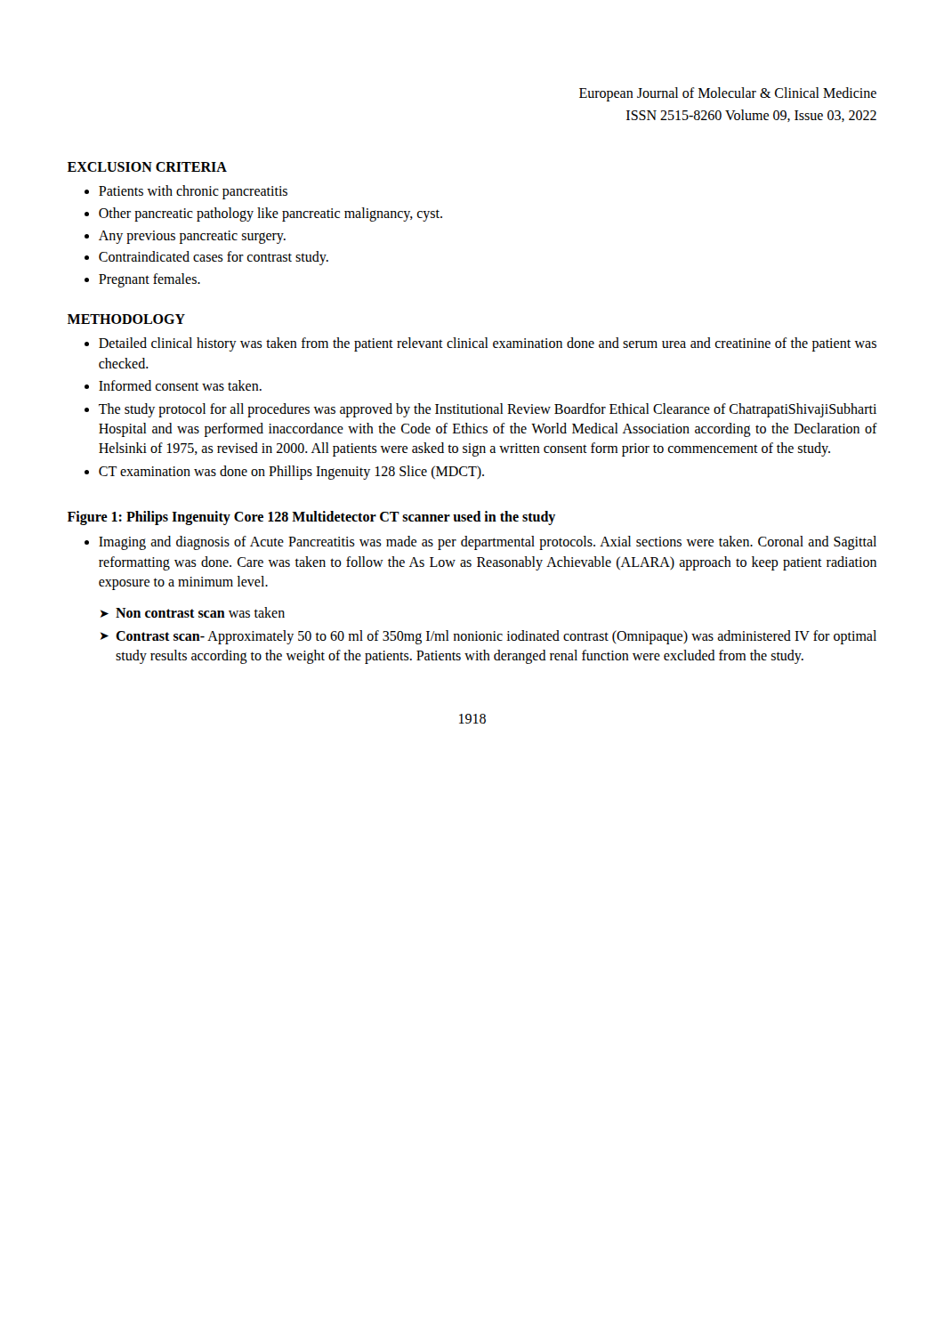European Journal of Molecular & Clinical Medicine
ISSN 2515-8260 Volume 09, Issue 03, 2022
Exclusion Criteria
Patients with chronic pancreatitis
Other pancreatic pathology like pancreatic malignancy, cyst.
Any previous pancreatic surgery.
Contraindicated cases for contrast study.
Pregnant females.
Methodology
Detailed clinical history was taken from the patient relevant clinical examination done and serum urea and creatinine of the patient was checked.
Informed consent was taken.
The study protocol for all procedures was approved by the Institutional Review Boardfor Ethical Clearance of ChatrapatiShivajiSubharti Hospital and was performed inaccordance with the Code of Ethics of the World Medical Association according to the Declaration of Helsinki of 1975, as revised in 2000. All patients were asked to sign a written consent form prior to commencement of the study.
CT examination was done on Phillips Ingenuity 128 Slice (MDCT).
Figure 1: Philips Ingenuity Core 128 Multidetector CT scanner used in the study
Imaging and diagnosis of Acute Pancreatitis was made as per departmental protocols. Axial sections were taken. Coronal and Sagittal reformatting was done. Care was taken to follow the As Low as Reasonably Achievable (ALARA) approach to keep patient radiation exposure to a minimum level.
Non contrast scan was taken
Contrast scan- Approximately 50 to 60 ml of 350mg I/ml nonionic iodinated contrast (Omnipaque) was administered IV for optimal study results according to the weight of the patients. Patients with deranged renal function were excluded from the study.
1918